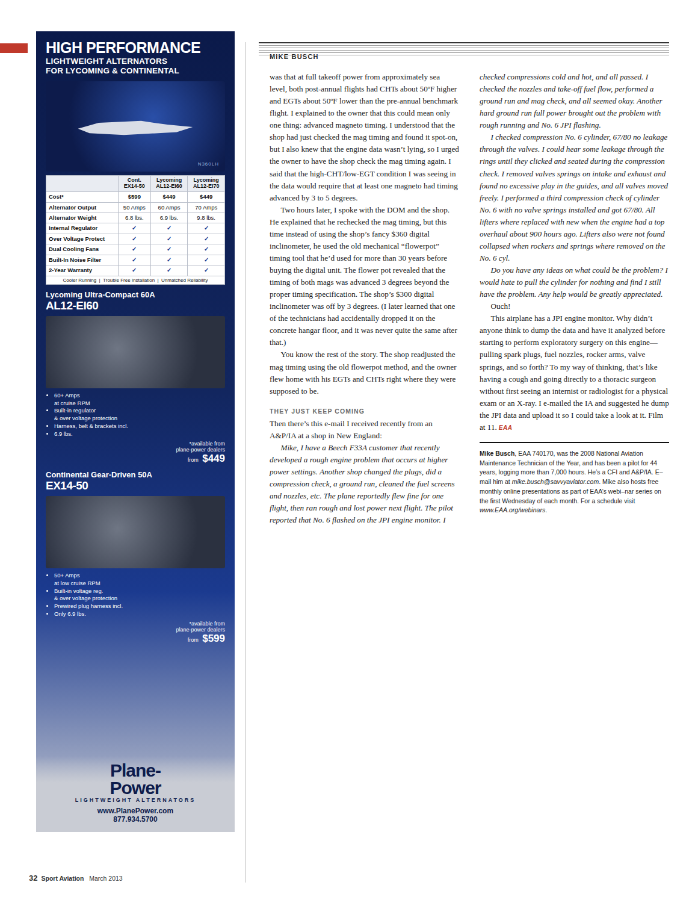HIGH PERFORMANCE
LIGHTWEIGHT ALTERNATORS
FOR LYCOMING & CONTINENTAL
| | Cont. EX14-50 | Lycoming AL12-EI60 | Lycoming AL12-EI70 |
| --- | --- | --- | --- |
| Cost* | $599 | $449 | $449 |
| Alternator Output | 50 Amps | 60 Amps | 70 Amps |
| Alternator Weight | 6.8 lbs. | 6.9 lbs. | 9.8 lbs. |
| Internal Regulator | ✓ | ✓ | ✓ |
| Over Voltage Protect | ✓ | ✓ | ✓ |
| Dual Cooling Fans | ✓ | ✓ | ✓ |
| Built-In Noise Filter | ✓ | ✓ | ✓ |
| 2-Year Warranty | ✓ | ✓ | ✓ |
Cooler Running | Trouble Free Installation | Unmatched Reliability
Lycoming Ultra-Compact 60A
AL12-EI60
60+ Amps
at cruise RPM
Built-in regulator
& over voltage protection
Harness, belt & brackets incl.
6.9 lbs.
*available from
plane-power dealers
from $449
Continental Gear-Driven 50A
EX14-50
50+ Amps
at low cruise RPM
Built-in voltage reg.
& over voltage protection
Prewired plug harness incl.
Only 6.9 lbs.
*available from
plane-power dealers
from $599
Plane-
PowerLIGHTWEIGHT ALTERNATORS
www.PlanePower.com
877.934.5700
MIKE BUSCH
was that at full takeoff power from approximately sea level, both post-annual flights had CHTs about 50ºF higher and EGTs about 50ºF lower than the pre-annual benchmark flight. I explained to the owner that this could mean only one thing: advanced magneto timing. I understood that the shop had just checked the mag timing and found it spot-on, but I also knew that the engine data wasn’t lying, so I urged the owner to have the shop check the mag timing again. I said that the high-CHT/low-EGT condition I was seeing in the data would require that at least one magneto had timing advanced by 3 to 5 degrees.
Two hours later, I spoke with the DOM and the shop. He explained that he rechecked the mag timing, but this time instead of using the shop’s fancy $360 digital inclinometer, he used the old mechanical “flowerpot” timing tool that he’d used for more than 30 years before buying the digital unit. The flower pot revealed that the timing of both mags was advanced 3 degrees beyond the proper timing specification. The shop’s $300 digital inclinometer was off by 3 degrees. (I later learned that one of the technicians had accidentally dropped it on the concrete hangar floor, and it was never quite the same after that.)
You know the rest of the story. The shop readjusted the mag timing using the old flowerpot method, and the owner flew home with his EGTs and CHTs right where they were supposed to be.
THEY JUST KEEP COMING
Then there’s this e-mail I received recently from an A&P/IA at a shop in New England:
Mike, I have a Beech F33A customer that recently developed a rough engine problem that occurs at higher power settings. Another shop changed the plugs, did a compression check, a ground run, cleaned the fuel screens and nozzles, etc. The plane reportedly flew fine for one flight, then ran rough and lost power next flight. The pilot reported that No. 6 flashed on the JPI engine monitor. I checked compressions cold and hot, and all passed. I checked the nozzles and take-off fuel flow, performed a ground run and mag check, and all seemed okay. Another hard ground run full power brought out the problem with rough running and No. 6 JPI flashing.
I checked compression No. 6 cylinder, 67/80 no leakage through the valves. I could hear some leakage through the rings until they clicked and seated during the compression check. I removed valves springs on intake and exhaust and found no excessive play in the guides, and all valves moved freely. I performed a third compression check of cylinder No. 6 with no valve springs installed and got 67/80. All lifters where replaced with new when the engine had a top overhaul about 900 hours ago. Lifters also were not found collapsed when rockers and springs where removed on the No. 6 cyl.
Do you have any ideas on what could be the problem? I would hate to pull the cylinder for nothing and find I still have the problem. Any help would be greatly appreciated.
Ouch!
This airplane has a JPI engine monitor. Why didn’t anyone think to dump the data and have it analyzed before starting to perform exploratory surgery on this engine—pulling spark plugs, fuel nozzles, rocker arms, valve springs, and so forth? To my way of thinking, that’s like having a cough and going directly to a thoracic surgeon without first seeing an internist or radiologist for a physical exam or an X-ray. I e-mailed the IA and suggested he dump the JPI data and upload it so I could take a look at it. Film at 11.EAA
Mike Busch, EAA 740170, was the 2008 National Aviation Maintenance Technician of the Year, and has been a pilot for 44 years, logging more than 7,000 hours. He’s a CFI and A&P/IA. E–mail him at mike.busch@savvyaviator.com. Mike also hosts free monthly online presentations as part of EAA’s webi–nar series on the first Wednesday of each month. For a schedule visit www.EAA.org/webinars.
32 Sport Aviation March 2013